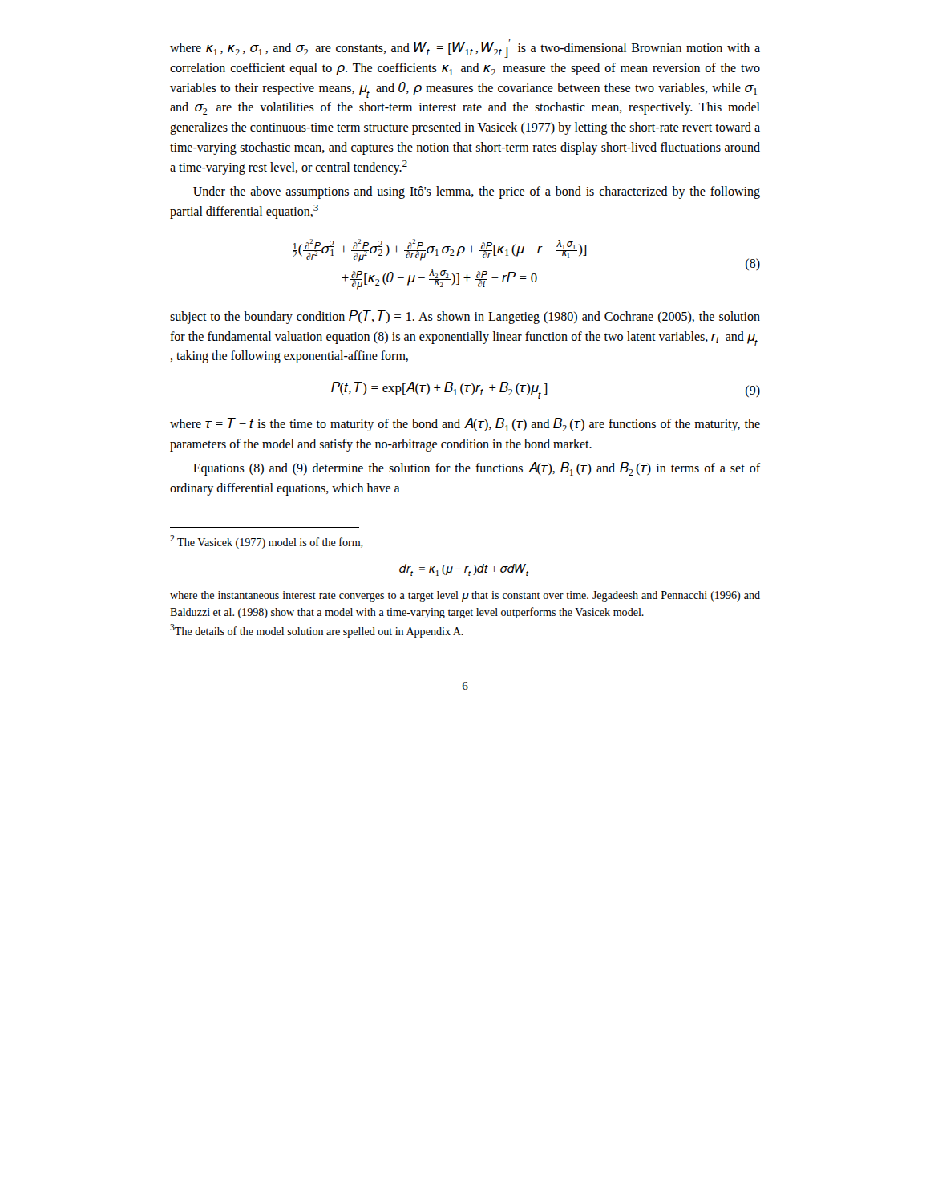where κ1, κ2, σ1, and σ2 are constants, and Wt=[W1t,W2t]′ is a two-dimensional Brownian motion with a correlation coefficient equal to ρ. The coefficients κ1 and κ2 measure the speed of mean reversion of the two variables to their respective means, μt and θ, ρ measures the covariance between these two variables, while σ1 and σ2 are the volatilities of the short-term interest rate and the stochastic mean, respectively. This model generalizes the continuous-time term structure presented in Vasicek (1977) by letting the short-rate revert toward a time-varying stochastic mean, and captures the notion that short-term rates display short-lived fluctuations around a time-varying rest level, or central tendency.2
Under the above assumptions and using Itô's lemma, the price of a bond is characterized by the following partial differential equation,3
12 ( ∂2P∂r2 σ12 + ∂2P∂μ2 σ22 ) + ∂2P∂r∂μ σ1σ2ρ + ∂P∂r [ κ1 (μ−r−λ1σ1κ1) ] + ∂P∂μ [ κ2 (θ−μ−λ2σ2κ2) ] + ∂P∂t −rP=0
(8)
subject to the boundary condition P(T,T)=1. As shown in Langetieg (1980) and Cochrane (2005), the solution for the fundamental valuation equation (8) is an exponentially linear function of the two latent variables, rt and μt, taking the following exponential-affine form,
P(t,T)= exp[A(τ)+ B1(τ)rt+ B2(τ)μt]
(9)
where τ=T−t is the time to maturity of the bond and A(τ), B1(τ) and B2(τ) are functions of the maturity, the parameters of the model and satisfy the no-arbitrage condition in the bond market.
Equations (8) and (9) determine the solution for the functions A(τ), B1(τ) and B2(τ) in terms of a set of ordinary differential equations, which have a
2 The Vasicek (1977) model is of the form,
drt= κ1(μ−rt)dt +σdWt
where the instantaneous interest rate converges to a target level μ that is constant over time. Jegadeesh and Pennacchi (1996) and Balduzzi et al. (1998) show that a model with a time-varying target level outperforms the Vasicek model.
3The details of the model solution are spelled out in Appendix A.
6